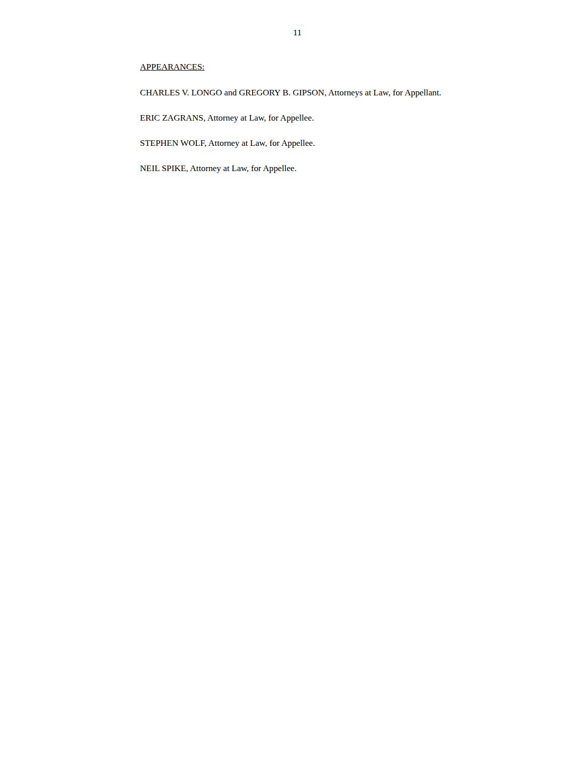11
APPEARANCES:
CHARLES V. LONGO and GREGORY B. GIPSON, Attorneys at Law, for Appellant.
ERIC ZAGRANS, Attorney at Law, for Appellee.
STEPHEN WOLF, Attorney at Law, for Appellee.
NEIL SPIKE, Attorney at Law, for Appellee.